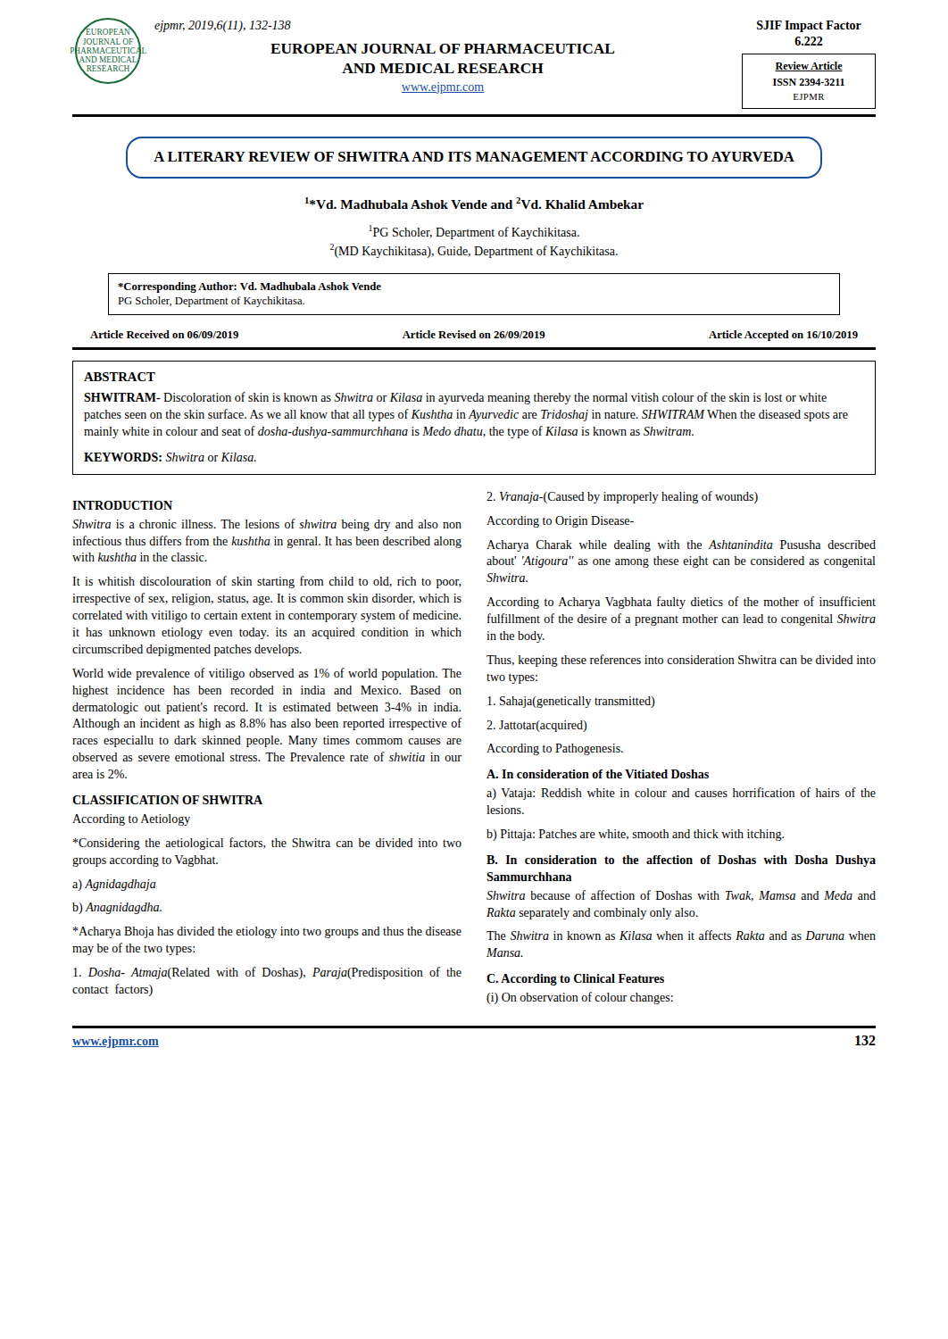EUROPEAN JOURNAL OF PHARMACEUTICAL AND MEDICAL RESEARCH
ejpmr, 2019,6(11), 132-138
EUROPEAN JOURNAL OF PHARMACEUTICAL
AND MEDICAL RESEARCH
www.ejpmr.com
SJIF Impact Factor 6.222
Review Article
ISSN 2394-3211
EJPMR
A LITERARY REVIEW OF SHWITRA AND ITS MANAGEMENT ACCORDING TO AYURVEDA
1*Vd. Madhubala Ashok Vende and 2Vd. Khalid Ambekar
1PG Scholer, Department of Kaychikitasa.
2(MD Kaychikitasa), Guide, Department of Kaychikitasa.
*Corresponding Author: Vd. Madhubala Ashok Vende
PG Scholer, Department of Kaychikitasa.
Article Received on 06/09/2019 Article Revised on 26/09/2019 Article Accepted on 16/10/2019
ABSTRACT
SHWITRAM- Discoloration of skin is known as Shwitra or Kilasa in ayurveda meaning thereby the normal vitish colour of the skin is lost or white patches seen on the skin surface. As we all know that all types of Kushtha in Ayurvedic are Tridoshaj in nature. SHWITRAM When the diseased spots are mainly white in colour and seat of dosha-dushya-sammurchhana is Medo dhatu, the type of Kilasa is known as Shwitram.
KEYWORDS: Shwitra or Kilasa.
INTRODUCTION
Shwitra is a chronic illness. The lesions of shwitra being dry and also non infectious thus differs from the kushtha in genral. It has been described along with kushtha in the classic.
It is whitish discolouration of skin starting from child to old, rich to poor, irrespective of sex, religion, status, age. It is common skin disorder, which is correlated with vitiligo to certain extent in contemporary system of medicine. it has unknown etiology even today. its an acquired condition in which circumscribed depigmented patches develops.
World wide prevalence of vitiligo observed as 1% of world population. The highest incidence has been recorded in india and Mexico. Based on dermatologic out patient's record. It is estimated between 3-4% in india. Although an incident as high as 8.8% has also been reported irrespective of races especiallu to dark skinned people. Many times commom causes are observed as severe emotional stress. The Prevalence rate of shwitia in our area is 2%.
CLASSIFICATION OF SHWITRA
According to Aetiology
*Considering the aetiological factors, the Shwitra can be divided into two groups according to Vagbhat.
a) Agnidagdhaja
b) Anagnidagdha.
*Acharya Bhoja has divided the etiology into two groups and thus the disease may be of the two types:
1. Dosha- Atmaja(Related with of Doshas), Paraja(Predisposition of the contact factors)
2. Vranaja-(Caused by improperly healing of wounds)
According to Origin Disease-
Acharya Charak while dealing with the Ashtanindita Pususha described about' 'Atigoura'' as one among these eight can be considered as congenital Shwitra.
According to Acharya Vagbhata faulty dietics of the mother of insufficient fulfillment of the desire of a pregnant mother can lead to congenital Shwitra in the body.
Thus, keeping these references into consideration Shwitra can be divided into two types:
1. Sahaja(genetically transmitted)
2. Jattotar(acquired)
According to Pathogenesis.
A. In consideration of the Vitiated Doshas
a) Vataja: Reddish white in colour and causes horrification of hairs of the lesions.
b) Pittaja: Patches are white, smooth and thick with itching.
B. In consideration to the affection of Doshas with Dosha Dushya Sammurchhana
Shwitra because of affection of Doshas with Twak, Mamsa and Meda and Rakta separately and combinaly only also.
The Shwitra in known as Kilasa when it affects Rakta and as Daruna when Mansa.
C. According to Clinical Features
(i) On observation of colour changes:
www.ejpmr.com 132